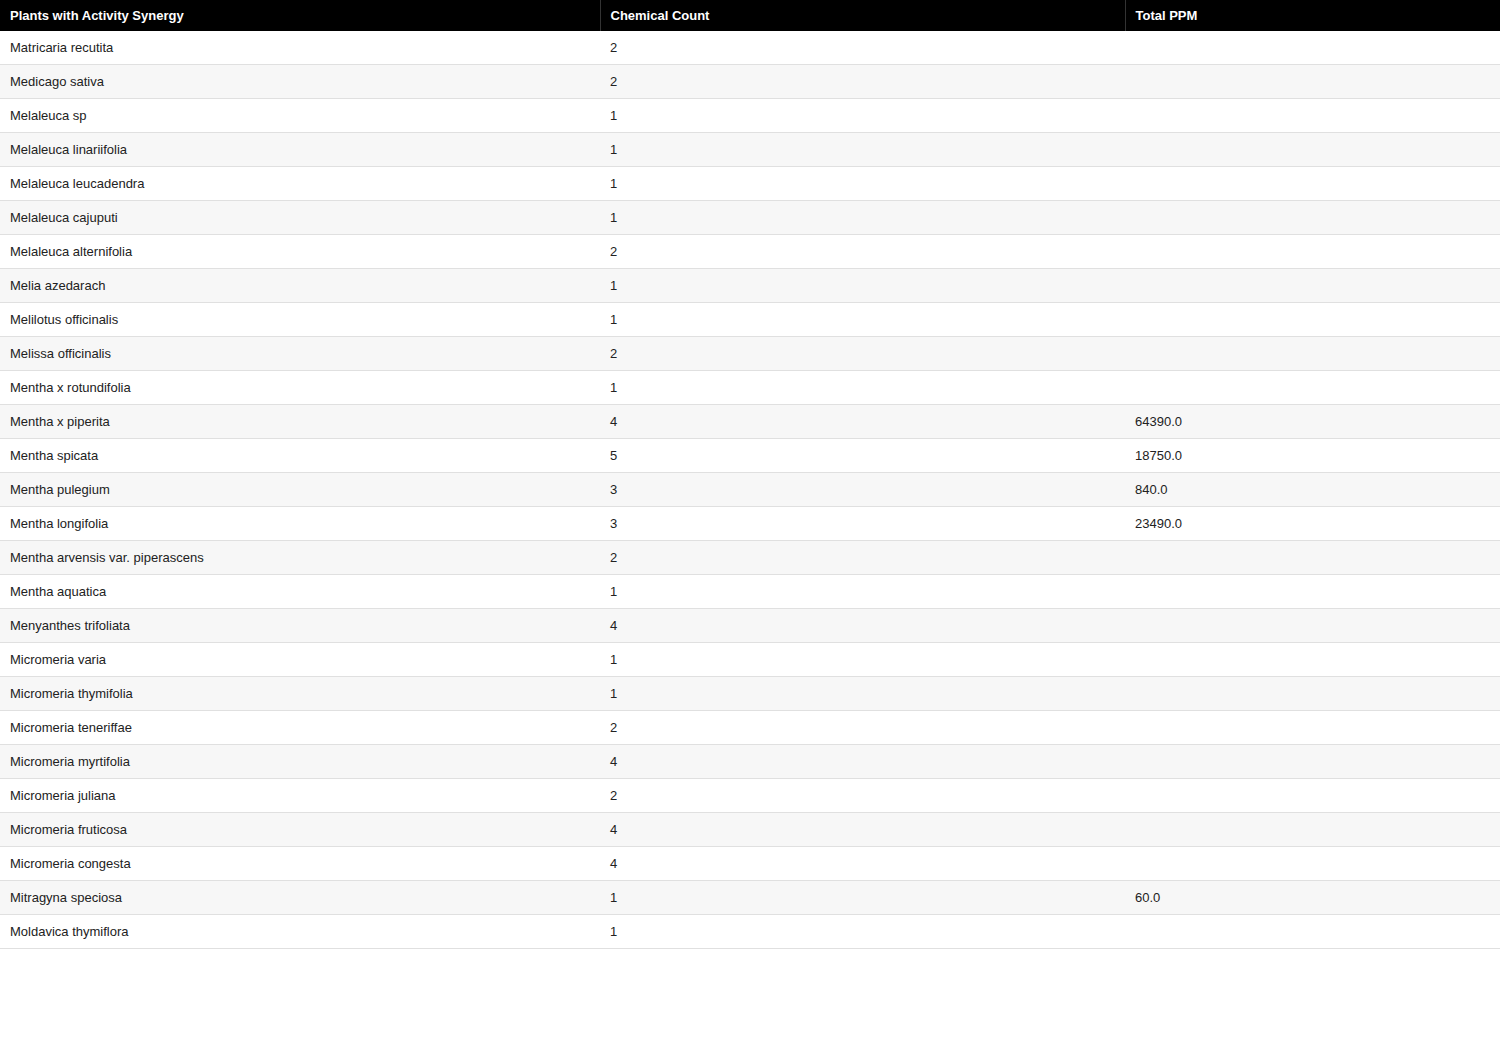| Plants with Activity Synergy | Chemical Count | Total PPM |
| --- | --- | --- |
| Matricaria recutita | 2 | |
| Medicago sativa | 2 | |
| Melaleuca sp | 1 | |
| Melaleuca linariifolia | 1 | |
| Melaleuca leucadendra | 1 | |
| Melaleuca cajuputi | 1 | |
| Melaleuca alternifolia | 2 | |
| Melia azedarach | 1 | |
| Melilotus officinalis | 1 | |
| Melissa officinalis | 2 | |
| Mentha x rotundifolia | 1 | |
| Mentha x piperita | 4 | 64390.0 |
| Mentha spicata | 5 | 18750.0 |
| Mentha pulegium | 3 | 840.0 |
| Mentha longifolia | 3 | 23490.0 |
| Mentha arvensis var. piperascens | 2 | |
| Mentha aquatica | 1 | |
| Menyanthes trifoliata | 4 | |
| Micromeria varia | 1 | |
| Micromeria thymifolia | 1 | |
| Micromeria teneriffae | 2 | |
| Micromeria myrtifolia | 4 | |
| Micromeria juliana | 2 | |
| Micromeria fruticosa | 4 | |
| Micromeria congesta | 4 | |
| Mitragyna speciosa | 1 | 60.0 |
| Moldavica thymiflora | 1 | |